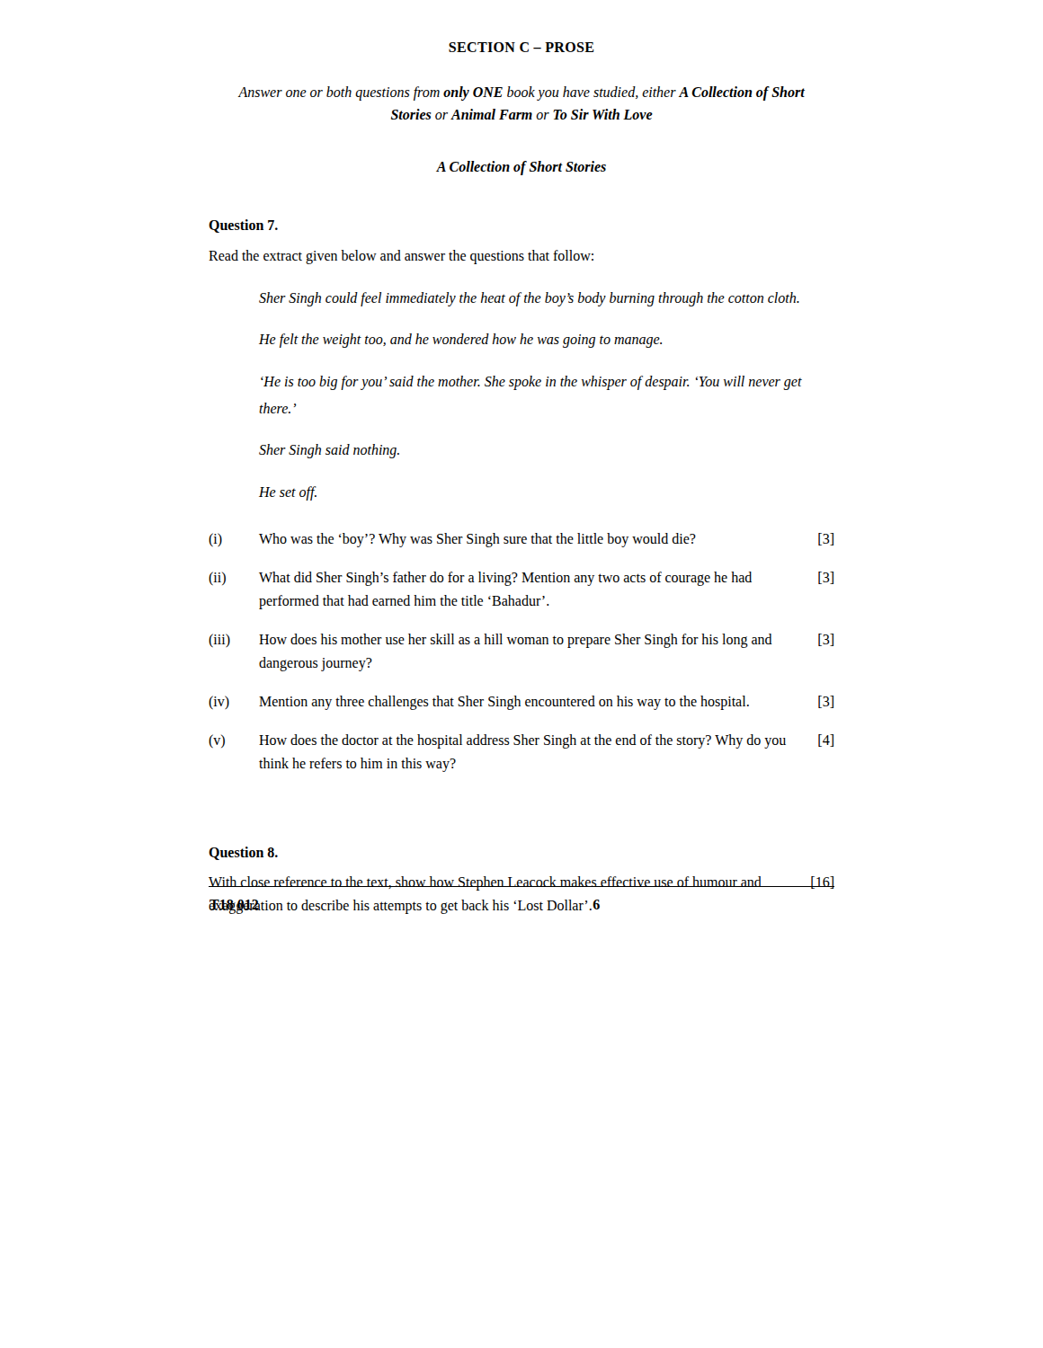SECTION C – PROSE
Answer one or both questions from only ONE book you have studied, either A Collection of Short Stories or Animal Farm or To Sir With Love
A Collection of Short Stories
Question 7.
Read the extract given below and answer the questions that follow:
Sher Singh could feel immediately the heat of the boy’s body burning through the cotton cloth.
He felt the weight too, and he wondered how he was going to manage.
‘He is too big for you’ said the mother. She spoke in the whisper of despair. ‘You will never get there.’
Sher Singh said nothing.
He set off.
| (i) | Who was the ‘boy’? Why was Sher Singh sure that the little boy would die? | [3] |
| (ii) | What did Sher Singh’s father do for a living? Mention any two acts of courage he had performed that had earned him the title ‘Bahadur’. | [3] |
| (iii) | How does his mother use her skill as a hill woman to prepare Sher Singh for his long and dangerous journey? | [3] |
| (iv) | Mention any three challenges that Sher Singh encountered on his way to the hospital. | [3] |
| (v) | How does the doctor at the hospital address Sher Singh at the end of the story? Why do you think he refers to him in this way? | [4] |
Question 8.
| With close reference to the text, show how Stephen Leacock makes effective use of humour and exaggeration to describe his attempts to get back his ‘Lost Dollar’. | [16] |
| T18 012 | 6 | |